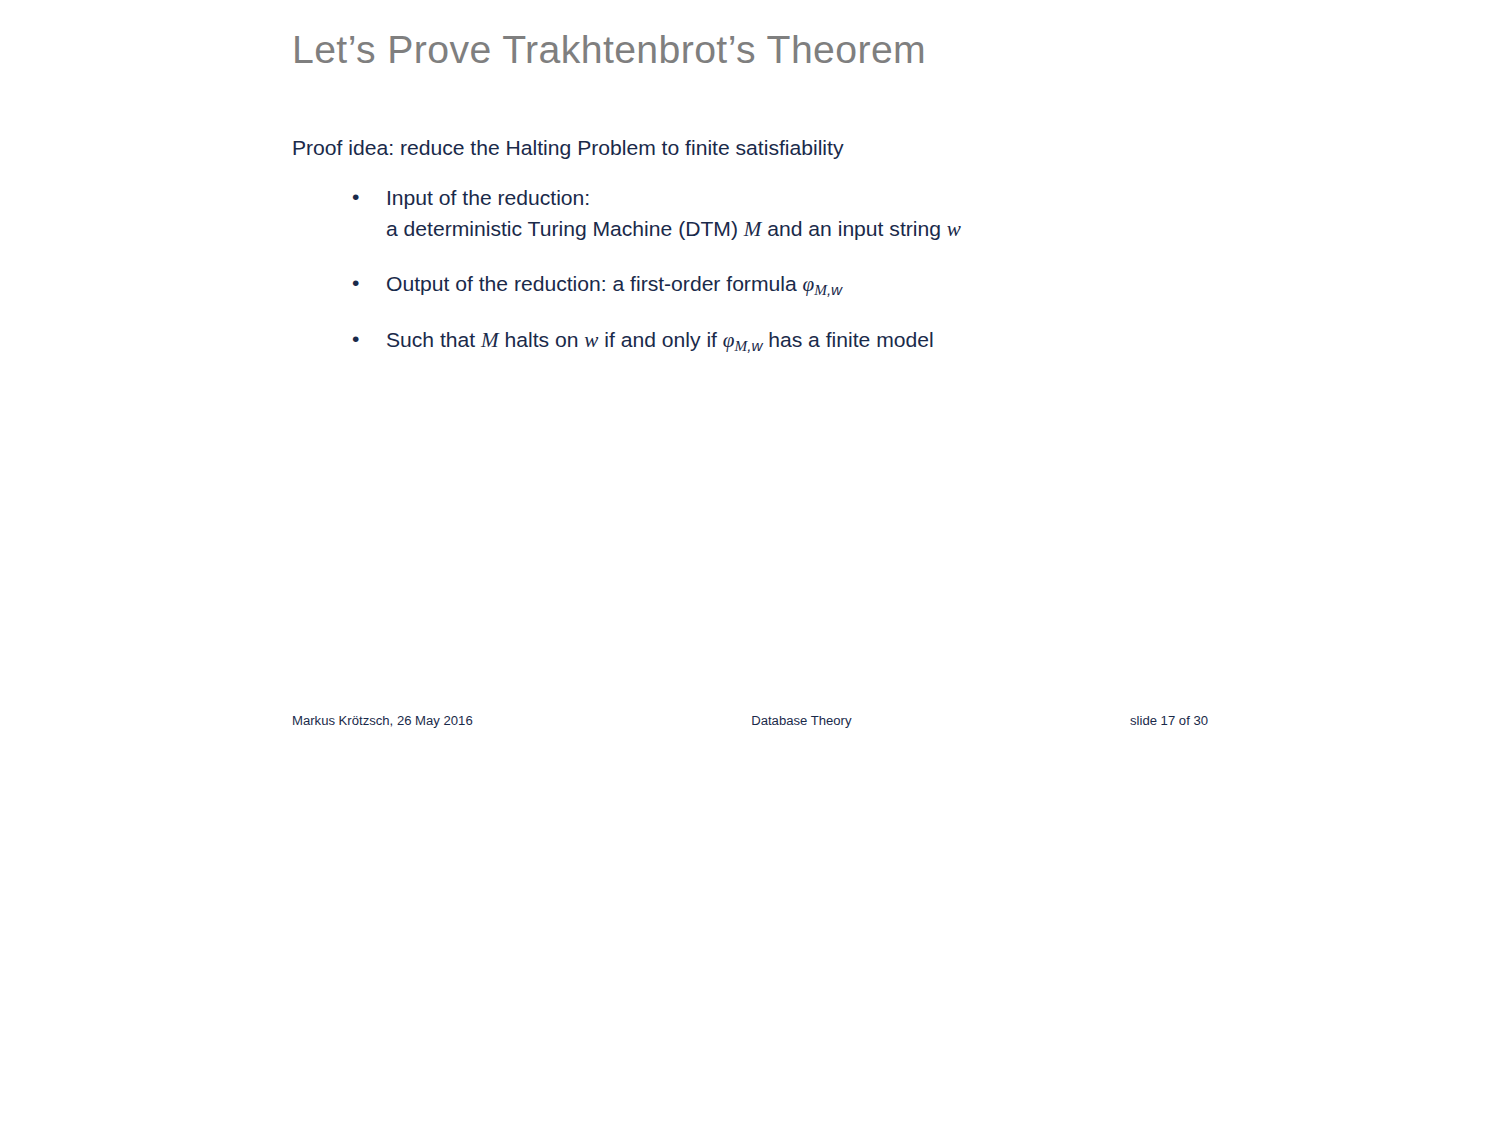Let’s Prove Trakhtenbrot’s Theorem
Proof idea: reduce the Halting Problem to finite satisfiability
Input of the reduction:
a deterministic Turing Machine (DTM) M and an input string w
Output of the reduction: a first-order formula φM,w
Such that M halts on w if and only if φM,w has a finite model
Markus Krötzsch, 26 May 2016 Database Theory slide 17 of 30